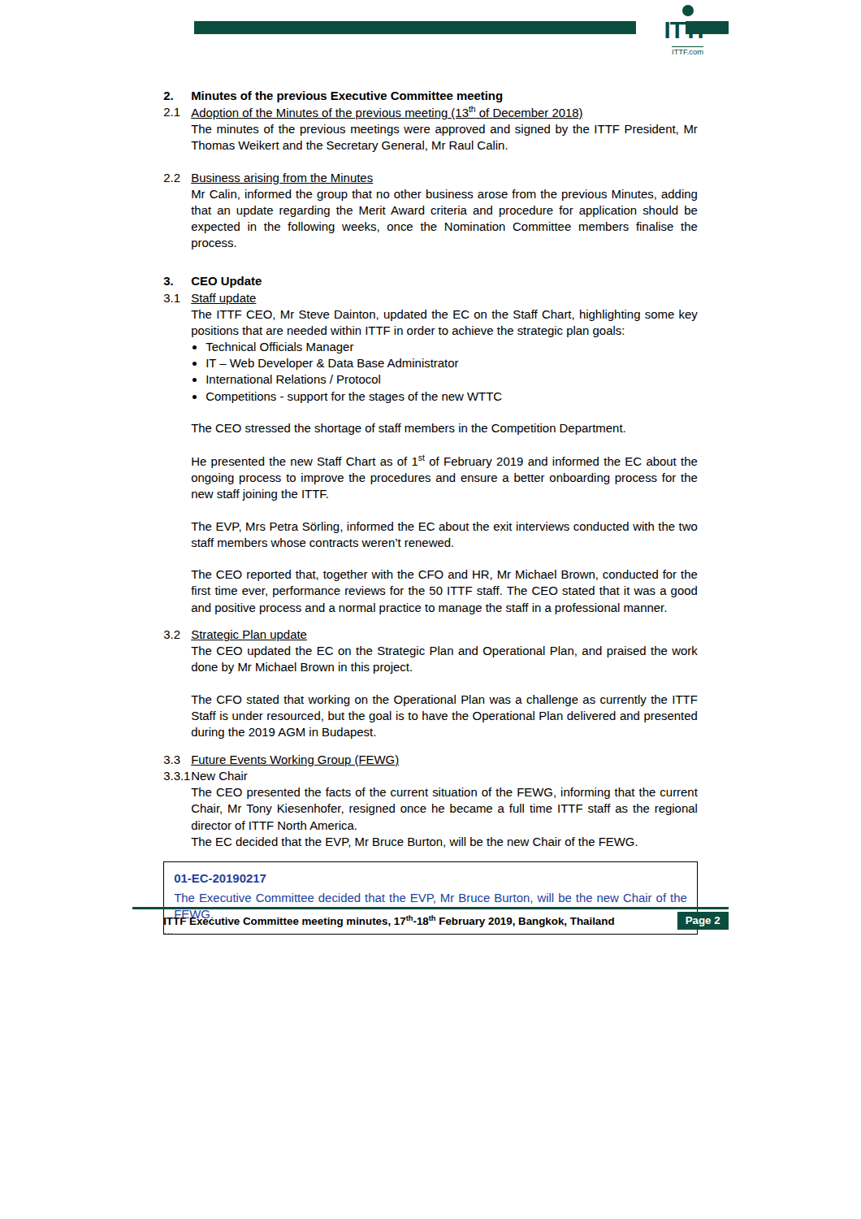ITTF ITTF.com
2.
Minutes of the previous Executive Committee meeting
2.1
Adoption of the Minutes of the previous meeting (13th of December 2018)
The minutes of the previous meetings were approved and signed by the ITTF President, Mr Thomas Weikert and the Secretary General, Mr Raul Calin.
2.2
Business arising from the Minutes
Mr Calin, informed the group that no other business arose from the previous Minutes, adding that an update regarding the Merit Award criteria and procedure for application should be expected in the following weeks, once the Nomination Committee members finalise the process.
3.
CEO Update
3.1
Staff update
The ITTF CEO, Mr Steve Dainton, updated the EC on the Staff Chart, highlighting some key positions that are needed within ITTF in order to achieve the strategic plan goals:
Technical Officials Manager
IT – Web Developer & Data Base Administrator
International Relations / Protocol
Competitions - support for the stages of the new WTTC
The CEO stressed the shortage of staff members in the Competition Department.
He presented the new Staff Chart as of 1st of February 2019 and informed the EC about the ongoing process to improve the procedures and ensure a better onboarding process for the new staff joining the ITTF.
The EVP, Mrs Petra Sörling, informed the EC about the exit interviews conducted with the two staff members whose contracts weren’t renewed.
The CEO reported that, together with the CFO and HR, Mr Michael Brown, conducted for the first time ever, performance reviews for the 50 ITTF staff. The CEO stated that it was a good and positive process and a normal practice to manage the staff in a professional manner.
3.2
Strategic Plan update
The CEO updated the EC on the Strategic Plan and Operational Plan, and praised the work done by Mr Michael Brown in this project.
The CFO stated that working on the Operational Plan was a challenge as currently the ITTF Staff is under resourced, but the goal is to have the Operational Plan delivered and presented during the 2019 AGM in Budapest.
3.3
Future Events Working Group (FEWG)
3.3.1
New Chair
The CEO presented the facts of the current situation of the FEWG, informing that the current Chair, Mr Tony Kiesenhofer, resigned once he became a full time ITTF staff as the regional director of ITTF North America.
The EC decided that the EVP, Mr Bruce Burton, will be the new Chair of the FEWG.
01-EC-20190217
The Executive Committee decided that the EVP, Mr Bruce Burton, will be the new Chair of the FEWG.
ITTF Executive Committee meeting minutes, 17th-18th February 2019, Bangkok, Thailand
Page 2
…